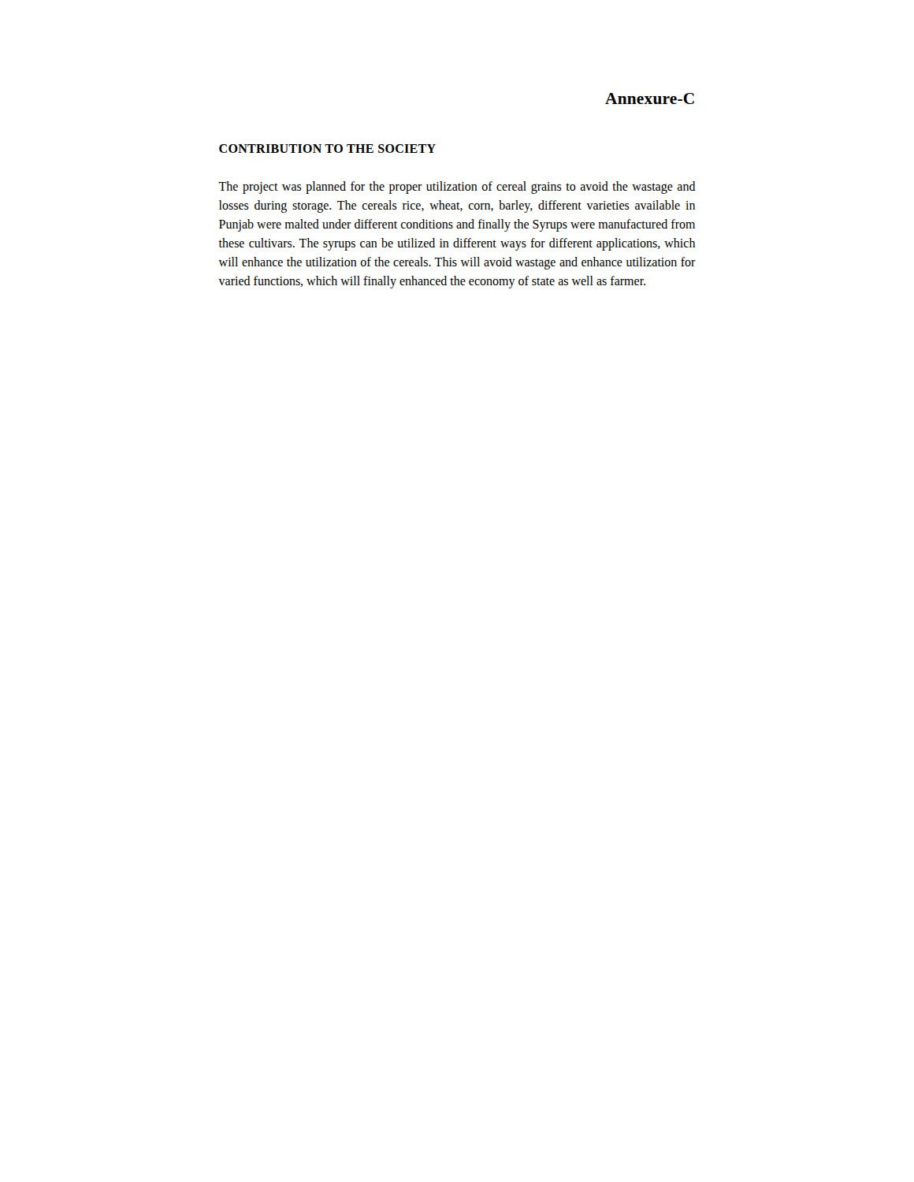Annexure-C
CONTRIBUTION TO THE SOCIETY
The project was planned for the proper utilization of cereal grains to avoid the wastage and losses during storage. The cereals rice, wheat, corn, barley, different varieties available in Punjab were malted under different conditions and finally the Syrups were manufactured from these cultivars. The syrups can be utilized in different ways for different applications, which will enhance the utilization of the cereals. This will avoid wastage and enhance utilization for varied functions, which will finally enhanced the economy of state as well as farmer.